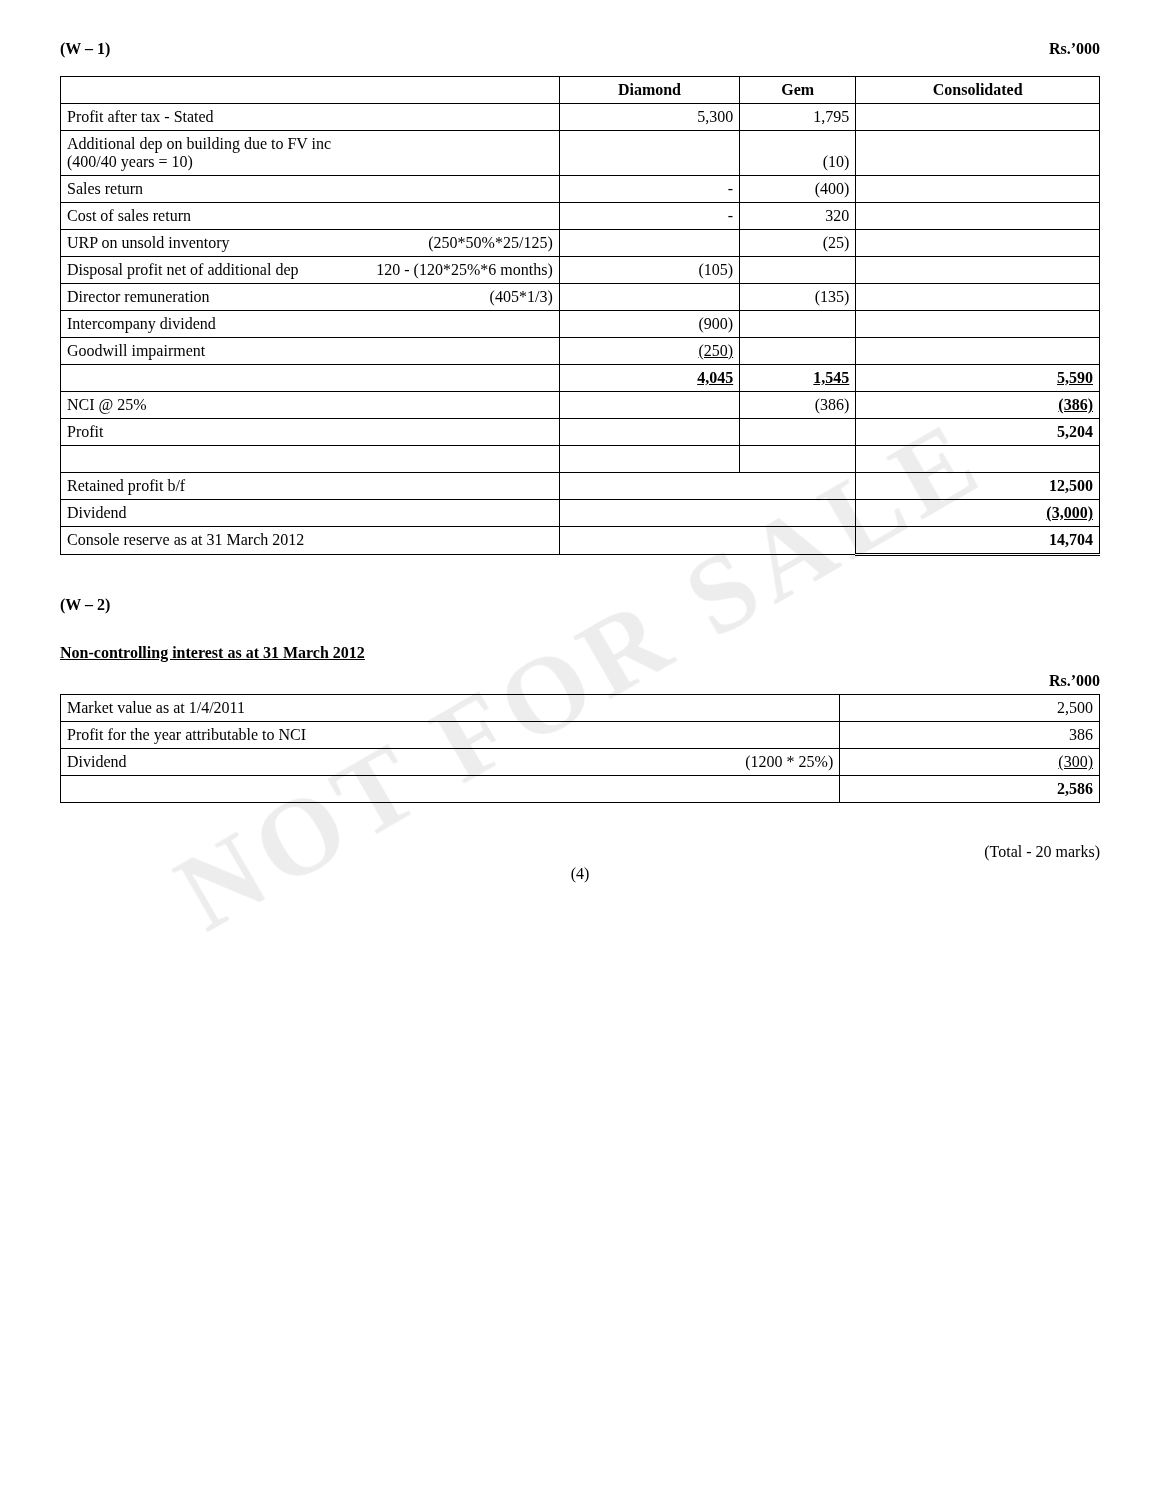NOT FOR SALE
(W – 1) Rs.’000
| | Diamond | Gem | Consolidated |
| --- | --- | --- | --- |
| Profit after tax - Stated | 5,300 | 1,795 | |
| Additional dep on building due to FV inc (400/40 years = 10) | | (10) | |
| Sales return | - | (400) | |
| Cost of sales return | - | 320 | |
| URP on unsold inventory (250*50%*25/125) | | (25) | |
| Disposal profit net of additional dep 120 - (120*25%*6 months) | (105) | | |
| Director remuneration (405*1/3) | | (135) | |
| Intercompany dividend | (900) | | |
| Goodwill impairment | (250) | | |
| | 4,045 | 1,545 | 5,590 |
| NCI @ 25% | | (386) | (386) |
| Profit | | | 5,204 |
| Retained profit b/f | | 12,500 |
| Dividend | | (3,000) |
| Console reserve as at 31 March 2012 | | 14,704 |
(W – 2)
Non-controlling interest as at 31 March 2012
Rs.’000
| Market value as at 1/4/2011 | 2,500 |
| Profit for the year attributable to NCI | 386 |
| Dividend (1200 * 25%) | (300) |
| | 2,586 |
(Total - 20 marks)
(4)